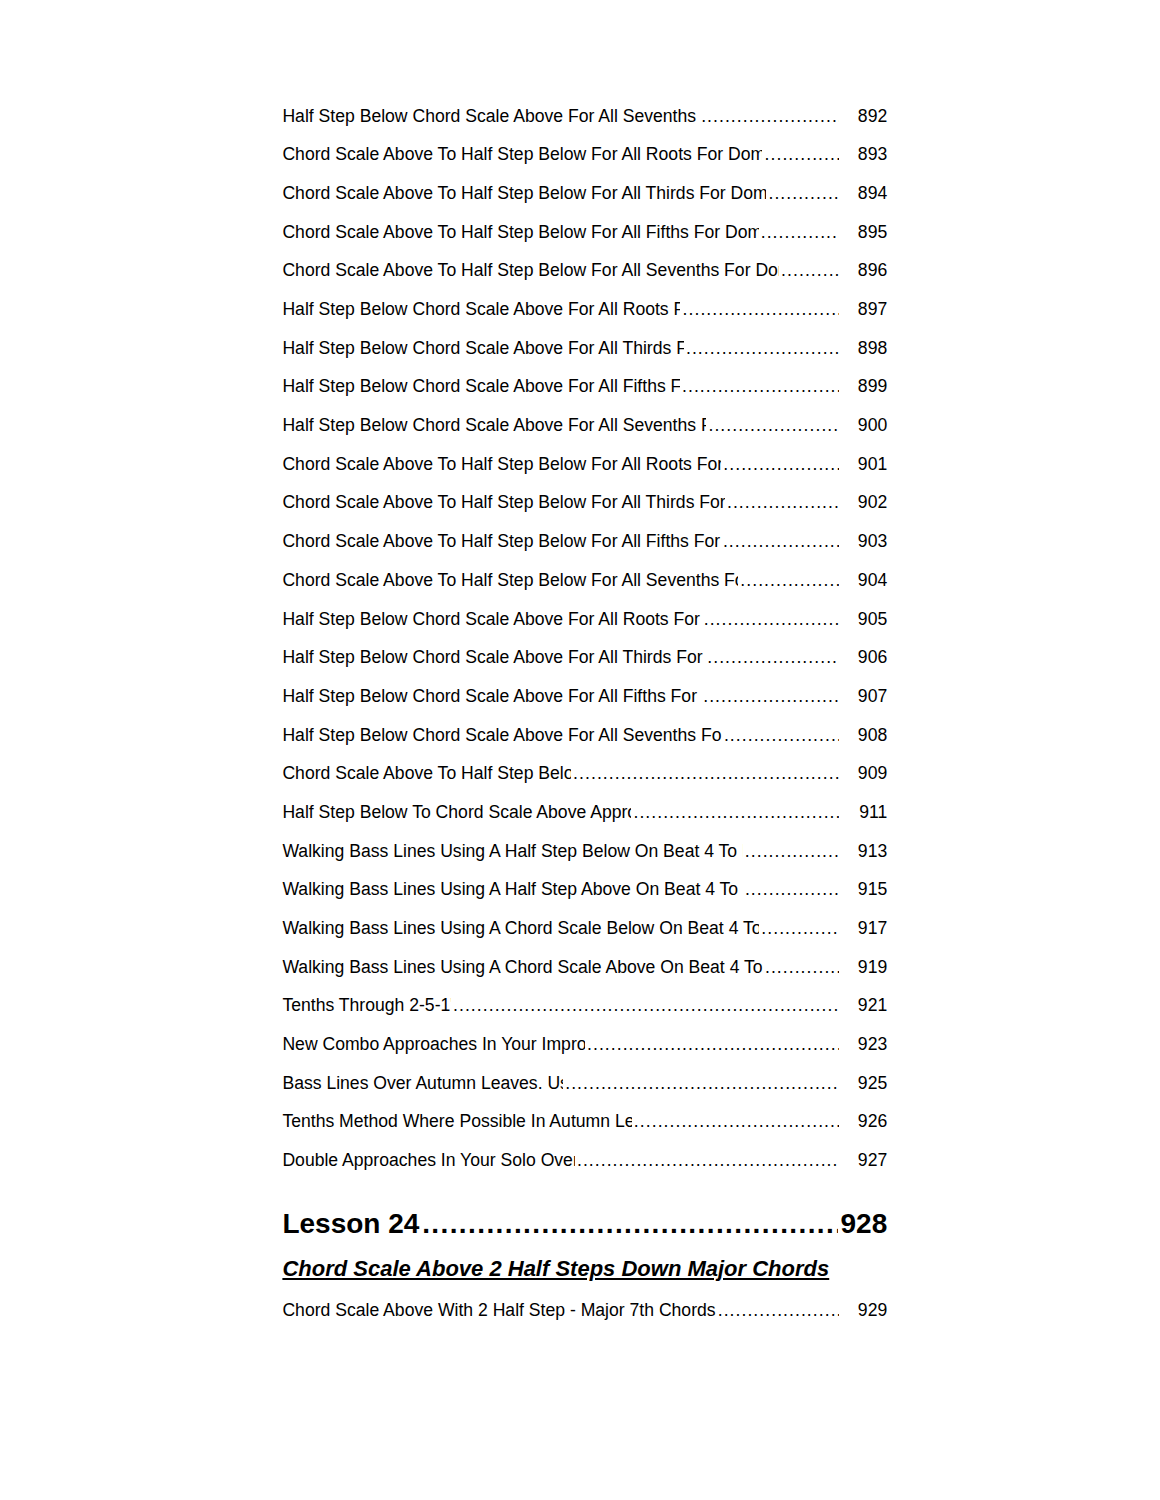Half Step Below Chord Scale Above For All Sevenths For Minor 7th b5 Chords.................................. 892
Chord Scale Above To Half Step Below For All Roots For Dominant 7th (b9, b13) Chords.................. 893
Chord Scale Above To Half Step Below For All Thirds For Dominant 7th (b9, b13) Chords................. 894
Chord Scale Above To Half Step Below For All Fifths For Dominant 7th (b9, b13) Chords................... 895
Chord Scale Above To Half Step Below For All Sevenths For Dominant 7th (b9,b13) Chords.............. 896
Half Step Below Chord Scale Above For All Roots For Dominant 7th Chords....................................... 897
Half Step Below Chord Scale Above For All Thirds For Dominant 7th Chords...................................... 898
Half Step Below Chord Scale Above For All Fifths For Dominant 7th Chords....................................... 899
Half Step Below Chord Scale Above For All Sevenths For Dominant 7th Chords................................ 900
Chord Scale Above To Half Step Below For All Roots For Minor Major 7th Chords............................ 901
Chord Scale Above To Half Step Below For All Thirds For Minor Major 7th Chords........................... 902
Chord Scale Above To Half Step Below For All Fifths For Minor Major 7th Chords............................ 903
Chord Scale Above To Half Step Below For All Sevenths For Minor Major 7th Chords........................ 904
Half Step Below Chord Scale Above For All Roots For Minor Major 7th Chords................................. 905
Half Step Below Chord Scale Above For All Thirds For Minor Major 7th Chords................................ 906
Half Step Below Chord Scale Above For All Fifths For Minor Major 7th Chords................................. 907
Half Step Below Chord Scale Above For All Sevenths For Minor Major 7th Chords............................ 908
Chord Scale Above To Half Step Below Lick In Every Key..................................................................... 909
Half Step Below To Chord Scale Above Approach Lick In Every Key.................................................... 911
Walking Bass Lines Using A Half Step Below On Beat 4 To Move Into The Next Chord....................... 913
Walking Bass Lines Using A Half Step Above On Beat 4 To Move Into The Next Chord....................... 915
Walking Bass Lines Using A Chord Scale Below On Beat 4 To Move Into The Next Chord................... 917
Walking Bass Lines Using A Chord Scale Above On Beat 4 To Move Into The Next Chord.................. 919
Tenths Through 2-5-1's In Your LH....................................................................................................... 921
New Combo Approaches In Your Improv Over The 2-5-1's............................................................... 923
Bass Lines Over Autumn Leaves. Use the Steps Below........................................................................ 925
Tenths Method Where Possible In Autumn Leaves # 1 - LH Alone................................................... 926
Double Approaches In Your Solo Over Autumn Leaves. .................................................................. 927
Lesson 24 ................................................................................. 928
Chord Scale Above 2 Half Steps Down Major Chords
Chord Scale Above With 2 Half Step - Major 7th Chords ..................................................................... 929